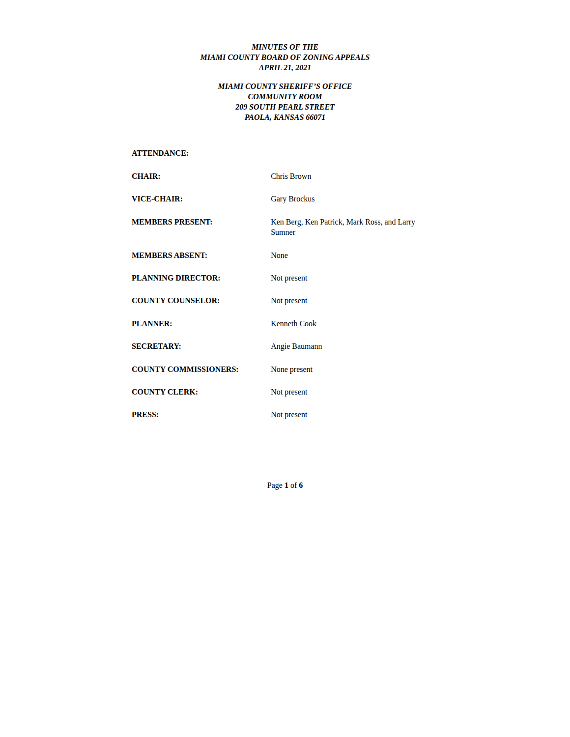MINUTES OF THE
MIAMI COUNTY BOARD OF ZONING APPEALS
APRIL 21, 2021
MIAMI COUNTY SHERIFF’S OFFICE
COMMUNITY ROOM
209 SOUTH PEARL STREET
PAOLA, KANSAS 66071
ATTENDANCE:
| CHAIR: | Chris Brown |
| VICE-CHAIR: | Gary Brockus |
| MEMBERS PRESENT: | Ken Berg, Ken Patrick, Mark Ross, and Larry Sumner |
| MEMBERS ABSENT: | None |
| PLANNING DIRECTOR: | Not present |
| COUNTY COUNSELOR: | Not present |
| PLANNER: | Kenneth Cook |
| SECRETARY: | Angie Baumann |
| COUNTY COMMISSIONERS: | None present |
| COUNTY CLERK: | Not present |
| PRESS: | Not present |
Page 1 of 6